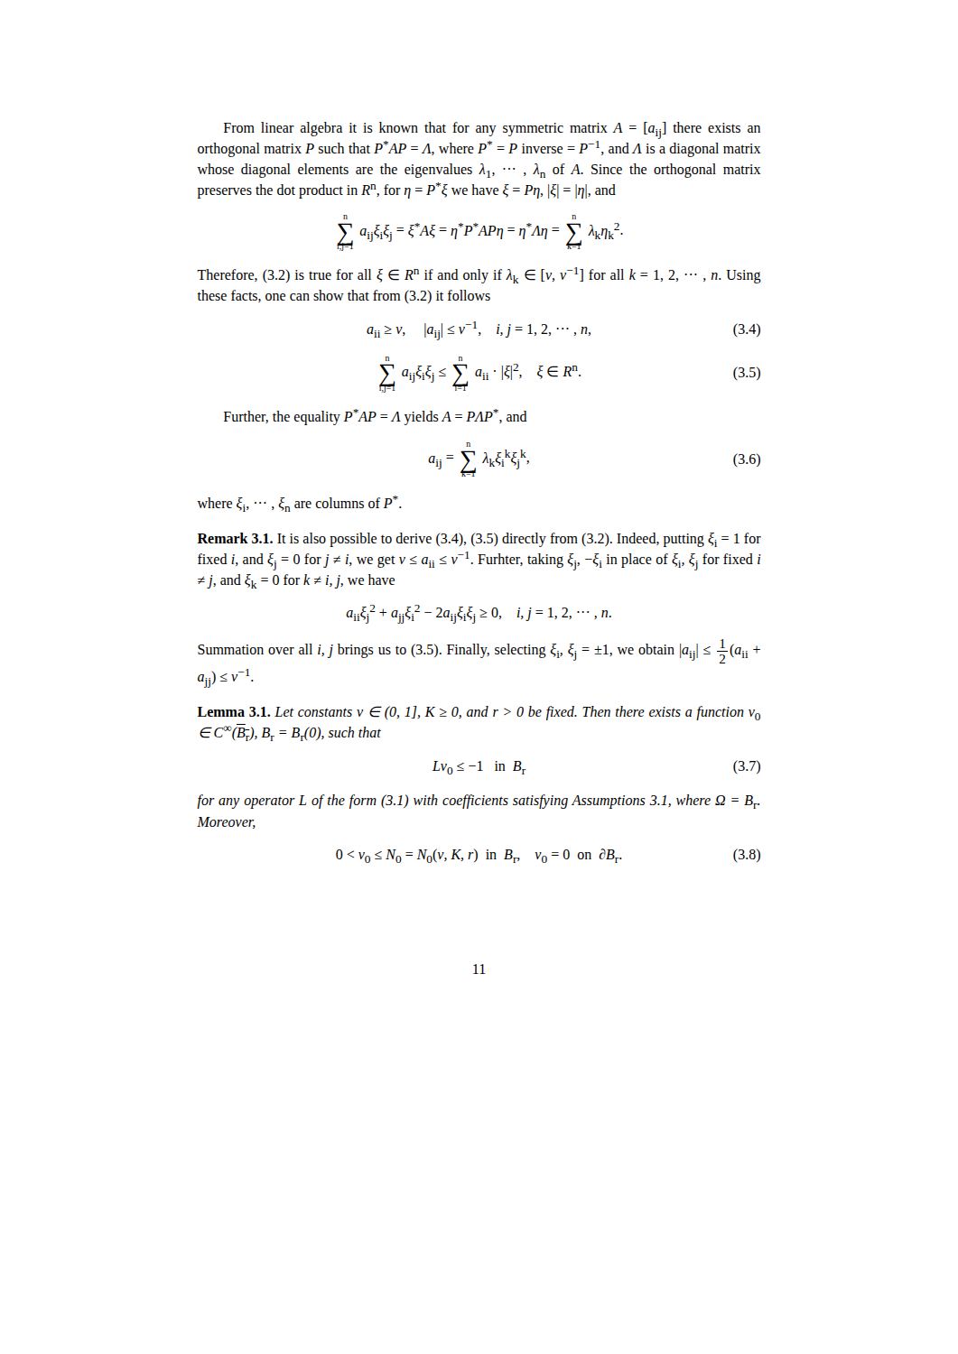From linear algebra it is known that for any symmetric matrix A = [aij] there exists an orthogonal matrix P such that P*AP = Λ, where P* = P inverse = P−1, and Λ is a diagonal matrix whose diagonal elements are the eigenvalues λ1, ··· , λn of A. Since the orthogonal matrix preserves the dot product in Rn, for η = P*ξ we have ξ = Pη, |ξ| = |η|, and
n∑i,j=1 aijξiξj = ξ*Aξ = η*P*APη = η*Λη = n∑k=1 λkηk2.
Therefore, (3.2) is true for all ξ ∈ Rn if and only if λk ∈ [ν, ν−1] for all k = 1, 2, ··· , n. Using these facts, one can show that from (3.2) it follows
aii ≥ ν, |aij| ≤ ν−1, i, j = 1, 2, ··· , n, (3.4)
n∑i,j=1 aijξiξj ≤ n∑i=1 aii · |ξ|2, ξ ∈ Rn. (3.5)
Further, the equality P*AP = Λ yields A = PΛP*, and
aij = n∑k=1 λkξikξjk, (3.6)
where ξi, ··· , ξn are columns of P*.
Remark 3.1. It is also possible to derive (3.4), (3.5) directly from (3.2). Indeed, putting ξi = 1 for fixed i, and ξj = 0 for j ≠ i, we get ν ≤ aii ≤ ν−1. Furhter, taking ξj, −ξi in place of ξi, ξj for fixed i ≠ j, and ξk = 0 for k ≠ i, j, we have
aiiξj2 + ajjξi2 − 2aijξiξj ≥ 0, i, j = 1, 2, ··· , n.
Summation over all i, j brings us to (3.5). Finally, selecting ξi, ξj = ±1, we obtain |aij| ≤ 12(aii + ajj) ≤ ν−1.
Lemma 3.1. Let constants ν ∈ (0, 1], K ≥ 0, and r > 0 be fixed. Then there exists a function v0 ∈ C∞(Br), Br = Br(0), such that
Lv0 ≤ −1 in Br (3.7)
for any operator L of the form (3.1) with coefficients satisfying Assumptions 3.1, where Ω = Br. Moreover,
0 < v0 ≤ N0 = N0(ν, K, r) in Br, v0 = 0 on ∂Br. (3.8)
11